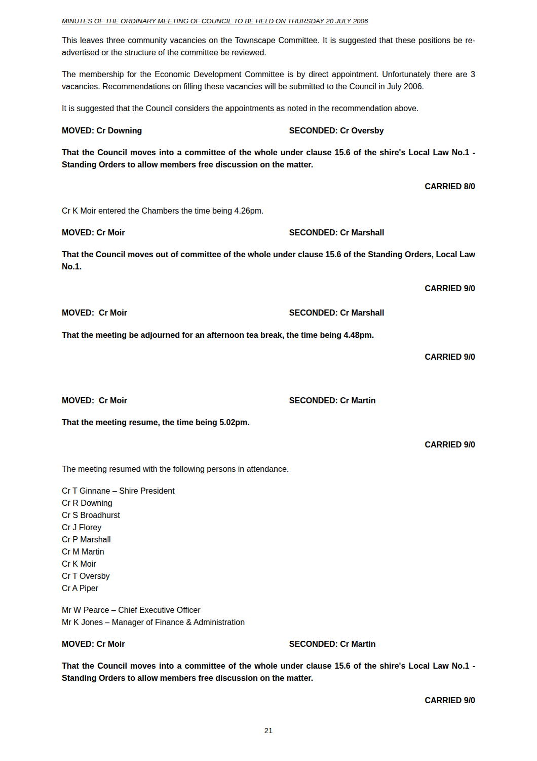MINUTES OF THE ORDINARY MEETING OF COUNCIL TO BE HELD ON THURSDAY 20 JULY 2006
This leaves three community vacancies on the Townscape Committee. It is suggested that these positions be re-advertised or the structure of the committee be reviewed.
The membership for the Economic Development Committee is by direct appointment. Unfortunately there are 3 vacancies. Recommendations on filling these vacancies will be submitted to the Council in July 2006.
It is suggested that the Council considers the appointments as noted in the recommendation above.
MOVED: Cr Downing SECONDED: Cr Oversby
That the Council moves into a committee of the whole under clause 15.6 of the shire's Local Law No.1 - Standing Orders to allow members free discussion on the matter.
CARRIED 8/0
Cr K Moir entered the Chambers the time being 4.26pm.
MOVED: Cr Moir SECONDED: Cr Marshall
That the Council moves out of committee of the whole under clause 15.6 of the Standing Orders, Local Law No.1.
CARRIED 9/0
MOVED: Cr Moir SECONDED: Cr Marshall
That the meeting be adjourned for an afternoon tea break, the time being 4.48pm.
CARRIED 9/0
MOVED: Cr Moir SECONDED: Cr Martin
That the meeting resume, the time being 5.02pm.
CARRIED 9/0
The meeting resumed with the following persons in attendance.
Cr T Ginnane – Shire President
Cr R Downing
Cr S Broadhurst
Cr J Florey
Cr P Marshall
Cr M Martin
Cr K Moir
Cr T Oversby
Cr A Piper
Mr W Pearce – Chief Executive Officer
Mr K Jones – Manager of Finance & Administration
MOVED: Cr Moir SECONDED: Cr Martin
That the Council moves into a committee of the whole under clause 15.6 of the shire's Local Law No.1 - Standing Orders to allow members free discussion on the matter.
CARRIED 9/0
21